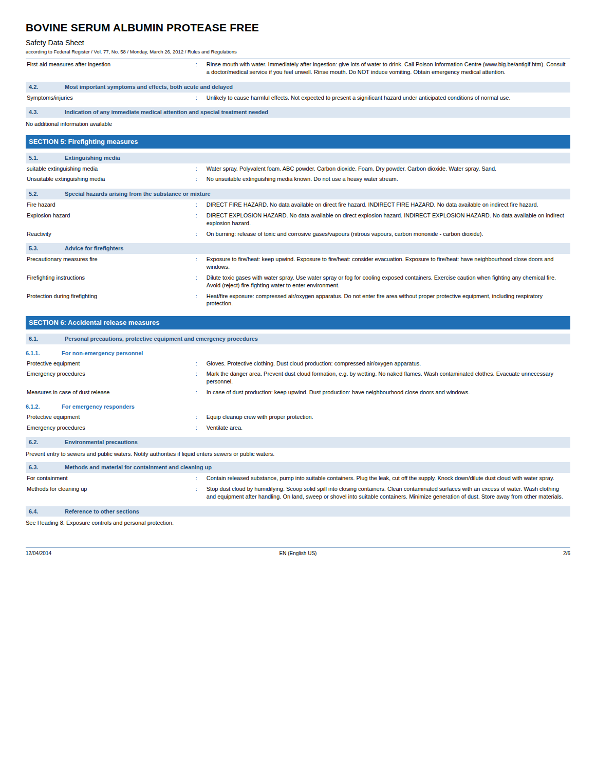BOVINE SERUM ALBUMIN PROTEASE FREE
Safety Data Sheet
according to Federal Register / Vol. 77, No. 58 / Monday, March 26, 2012 / Rules and Regulations
| First-aid measures after ingestion | : | Rinse mouth with water. Immediately after ingestion: give lots of water to drink. Call Poison Information Centre (www.big.be/antigif.htm). Consult a doctor/medical service if you feel unwell. Rinse mouth. Do NOT induce vomiting. Obtain emergency medical attention. |
4.2. Most important symptoms and effects, both acute and delayed
| Symptoms/injuries | : | Unlikely to cause harmful effects. Not expected to present a significant hazard under anticipated conditions of normal use. |
4.3. Indication of any immediate medical attention and special treatment needed
No additional information available
SECTION 5: Firefighting measures
5.1. Extinguishing media
| suitable extinguishing media | : | Water spray. Polyvalent foam. ABC powder. Carbon dioxide. Foam. Dry powder. Carbon dioxide. Water spray. Sand. |
| Unsuitable extinguishing media | : | No unsuitable extinguishing media known. Do not use a heavy water stream. |
5.2. Special hazards arising from the substance or mixture
| Fire hazard | : | DIRECT FIRE HAZARD. No data available on direct fire hazard. INDIRECT FIRE HAZARD. No data available on indirect fire hazard. |
| Explosion hazard | : | DIRECT EXPLOSION HAZARD. No data available on direct explosion hazard. INDIRECT EXPLOSION HAZARD. No data available on indirect explosion hazard. |
| Reactivity | : | On burning: release of toxic and corrosive gases/vapours (nitrous vapours, carbon monoxide - carbon dioxide). |
5.3. Advice for firefighters
| Precautionary measures fire | : | Exposure to fire/heat: keep upwind. Exposure to fire/heat: consider evacuation. Exposure to fire/heat: have neighbourhood close doors and windows. |
| Firefighting instructions | : | Dilute toxic gases with water spray. Use water spray or fog for cooling exposed containers. Exercise caution when fighting any chemical fire. Avoid (reject) fire-fighting water to enter environment. |
| Protection during firefighting | : | Heat/fire exposure: compressed air/oxygen apparatus. Do not enter fire area without proper protective equipment, including respiratory protection. |
SECTION 6: Accidental release measures
6.1. Personal precautions, protective equipment and emergency procedures
6.1.1. For non-emergency personnel
| Protective equipment | : | Gloves. Protective clothing. Dust cloud production: compressed air/oxygen apparatus. |
| Emergency procedures | : | Mark the danger area. Prevent dust cloud formation, e.g. by wetting. No naked flames. Wash contaminated clothes. Evacuate unnecessary personnel. |
| Measures in case of dust release | : | In case of dust production: keep upwind. Dust production: have neighbourhood close doors and windows. |
6.1.2. For emergency responders
| Protective equipment | : | Equip cleanup crew with proper protection. |
| Emergency procedures | : | Ventilate area. |
6.2. Environmental precautions
Prevent entry to sewers and public waters. Notify authorities if liquid enters sewers or public waters.
6.3. Methods and material for containment and cleaning up
| For containment | : | Contain released substance, pump into suitable containers. Plug the leak, cut off the supply. Knock down/dilute dust cloud with water spray. |
| Methods for cleaning up | : | Stop dust cloud by humidifying. Scoop solid spill into closing containers. Clean contaminated surfaces with an excess of water. Wash clothing and equipment after handling. On land, sweep or shovel into suitable containers. Minimize generation of dust. Store away from other materials. |
6.4. Reference to other sections
See Heading 8. Exposure controls and personal protection.
12/04/2014
EN (English US)
2/6